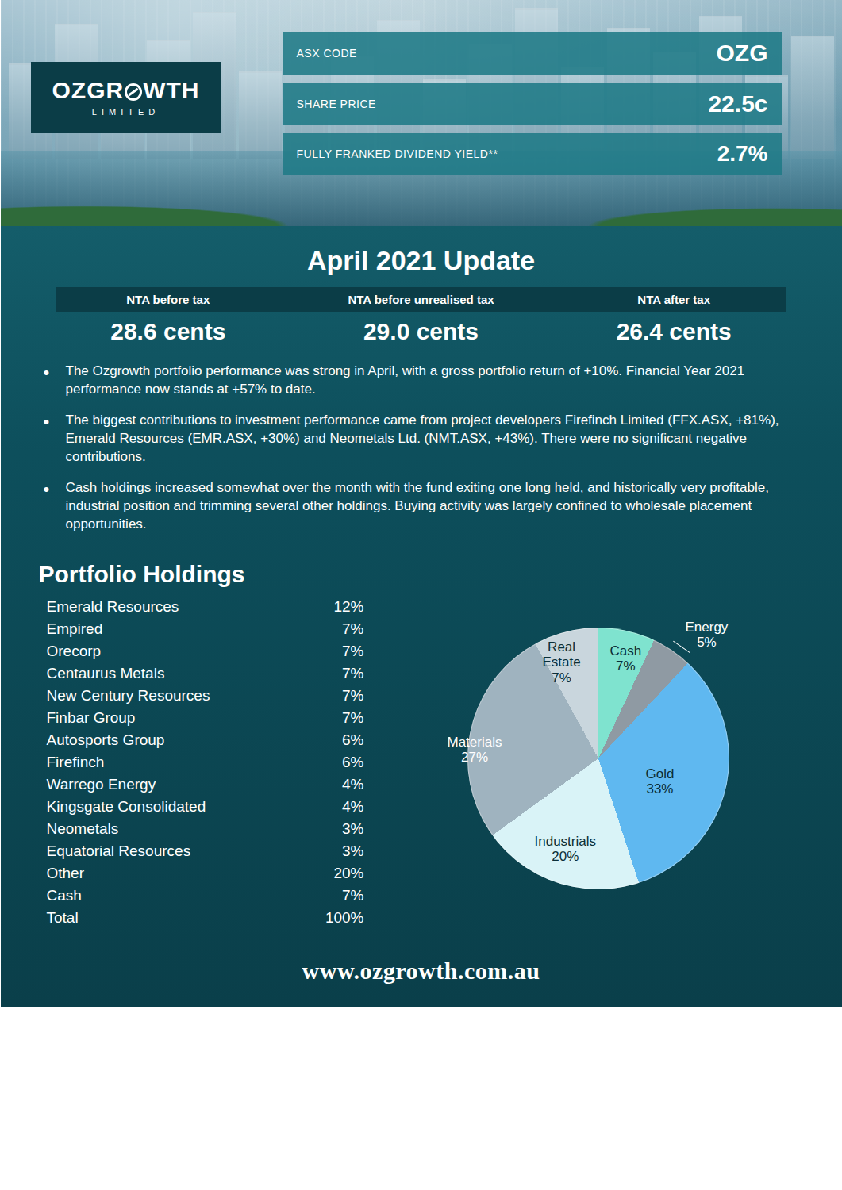OZGR WTH
LIMITED
ASX CODE OZG
SHARE PRICE 22.5c
FULLY FRANKED DIVIDEND YIELD** 2.7%
April 2021 Update
| NTA before tax | NTA before unrealised tax | NTA after tax |
| --- | --- | --- |
| 28.6 cents | 29.0 cents | 26.4 cents |
The Ozgrowth portfolio performance was strong in April, with a gross portfolio return of +10%. Financial Year 2021 performance now stands at +57% to date.
The biggest contributions to investment performance came from project developers Firefinch Limited (FFX.ASX, +81%), Emerald Resources (EMR.ASX, +30%) and Neometals Ltd. (NMT.ASX, +43%). There were no significant negative contributions.
Cash holdings increased somewhat over the month with the fund exiting one long held, and historically very profitable, industrial position and trimming several other holdings. Buying activity was largely confined to wholesale placement opportunities.
Portfolio Holdings
| Emerald Resources | 12% |
| Empired | 7% |
| Orecorp | 7% |
| Centaurus Metals | 7% |
| New Century Resources | 7% |
| Finbar Group | 7% |
| Autosports Group | 6% |
| Firefinch | 6% |
| Warrego Energy | 4% |
| Kingsgate Consolidated | 4% |
| Neometals | 3% |
| Equatorial Resources | 3% |
| Other | 20% |
| Cash | 7% |
| Total | 100% |
Cash
7%
Energy
5%
Gold
33%
Industrials
20%
Materials
27%
Real
Estate
7%
www.ozgrowth.com.au